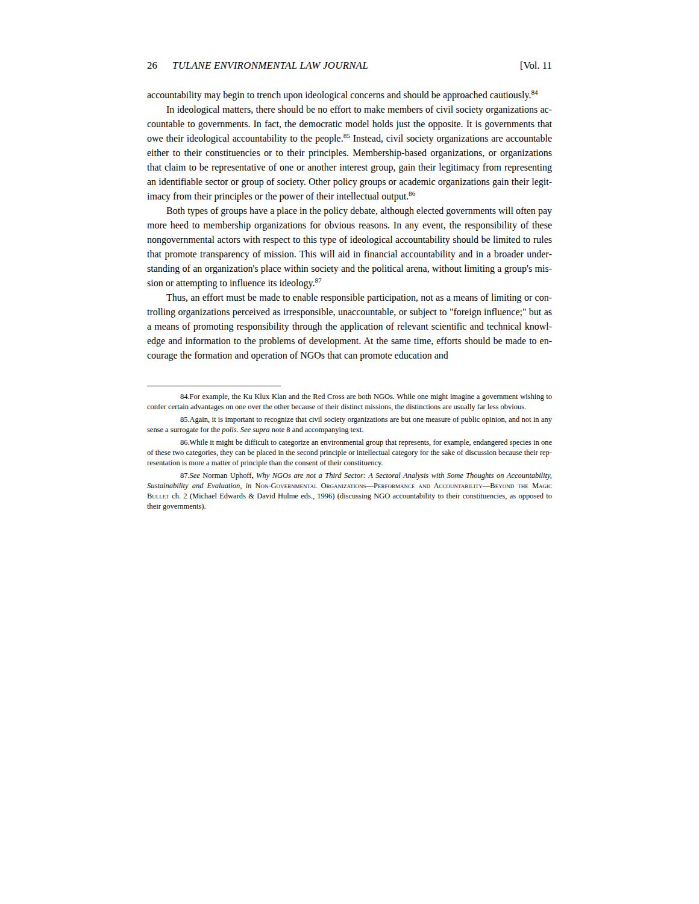26 TULANE ENVIRONMENTAL LAW JOURNAL [Vol. 11
accountability may begin to trench upon ideological concerns and should be approached cautiously.84
In ideological matters, there should be no effort to make members of civil society organizations accountable to governments. In fact, the democratic model holds just the opposite. It is governments that owe their ideological accountability to the people.85 Instead, civil society organizations are accountable either to their constituencies or to their principles. Membership-based organizations, or organizations that claim to be representative of one or another interest group, gain their legitimacy from representing an identifiable sector or group of society. Other policy groups or academic organizations gain their legitimacy from their principles or the power of their intellectual output.86
Both types of groups have a place in the policy debate, although elected governments will often pay more heed to membership organizations for obvious reasons. In any event, the responsibility of these nongovernmental actors with respect to this type of ideological accountability should be limited to rules that promote transparency of mission. This will aid in financial accountability and in a broader understanding of an organization's place within society and the political arena, without limiting a group's mission or attempting to influence its ideology.87
Thus, an effort must be made to enable responsible participation, not as a means of limiting or controlling organizations perceived as irresponsible, unaccountable, or subject to "foreign influence;" but as a means of promoting responsibility through the application of relevant scientific and technical knowledge and information to the problems of development. At the same time, efforts should be made to encourage the formation and operation of NGOs that can promote education and
84. For example, the Ku Klux Klan and the Red Cross are both NGOs. While one might imagine a government wishing to confer certain advantages on one over the other because of their distinct missions, the distinctions are usually far less obvious.
85. Again, it is important to recognize that civil society organizations are but one measure of public opinion, and not in any sense a surrogate for the polis. See supra note 8 and accompanying text.
86. While it might be difficult to categorize an environmental group that represents, for example, endangered species in one of these two categories, they can be placed in the second principle or intellectual category for the sake of discussion because their representation is more a matter of principle than the consent of their constituency.
87. See Norman Uphoff, Why NGOs are not a Third Sector: A Sectoral Analysis with Some Thoughts on Accountability, Sustainability and Evaluation, in Non-Governmental Organizations—Performance and Accountability—Beyond the Magic Bullet ch. 2 (Michael Edwards & David Hulme eds., 1996) (discussing NGO accountability to their constituencies, as opposed to their governments).